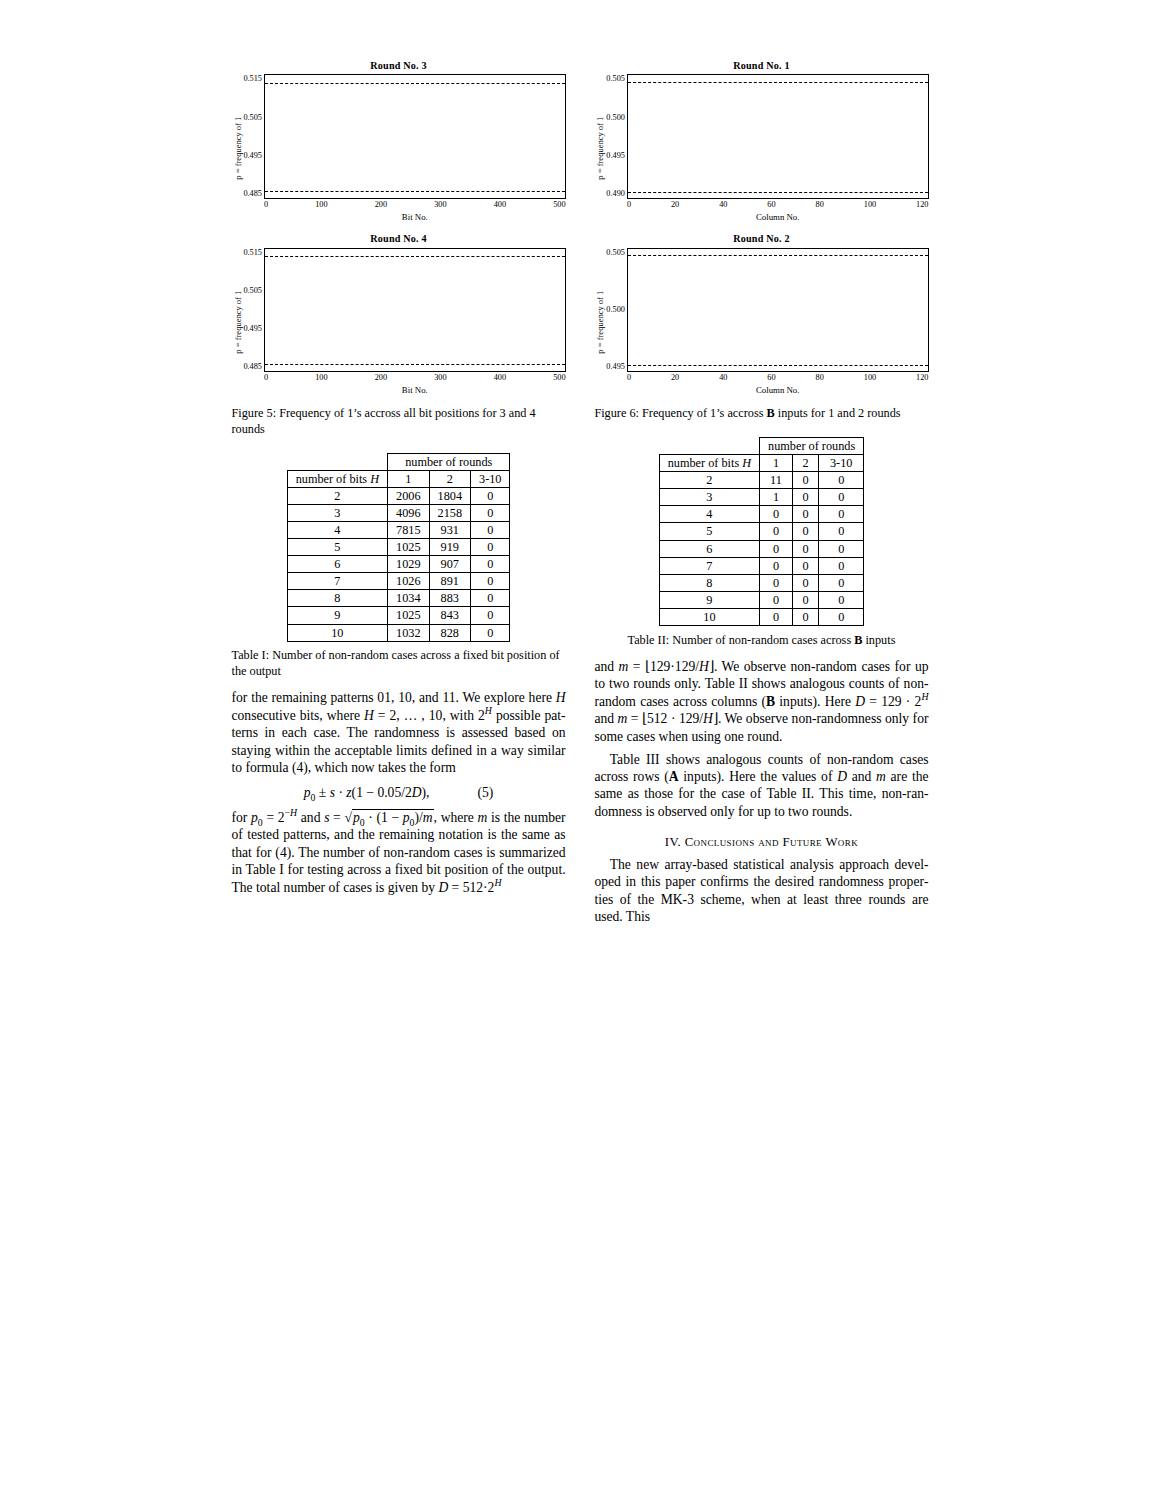Round No. 3
p = frequency of 1
0.515 0.505 0.495 0.485
0100200300400500
Bit No.
Round No. 4
p = frequency of 1
0.515 0.505 0.495 0.485
0100200300400500
Bit No.
Figure 5: Frequency of 1’s accross all bit positions for 3 and 4 rounds
| | number of rounds |
| number of bits H | 1 | 2 | 3-10 |
| 2 | 2006 | 1804 | 0 |
| 3 | 4096 | 2158 | 0 |
| 4 | 7815 | 931 | 0 |
| 5 | 1025 | 919 | 0 |
| 6 | 1029 | 907 | 0 |
| 7 | 1026 | 891 | 0 |
| 8 | 1034 | 883 | 0 |
| 9 | 1025 | 843 | 0 |
| 10 | 1032 | 828 | 0 |
Table I: Number of non-random cases across a fixed bit position of the output
for the remaining patterns 01, 10, and 11. We explore here H consecutive bits, where H = 2, … , 10, with 2H possible patterns in each case. The randomness is assessed based on staying within the acceptable limits defined in a way similar to formula (4), which now takes the form
p0 ± s · z(1 − 0.05/2D), (5)
for p0 = 2−H and s = √p0 · (1 − p0)/m, where m is the number of tested patterns, and the remaining notation is the same as that for (4). The number of non-random cases is summarized in Table I for testing across a fixed bit position of the output. The total number of cases is given by D = 512·2H
Round No. 1
p = frequency of 1
0.505 0.500 0.495 0.490
020406080100120
Column No.
Round No. 2
p = frequency of 1
0.505 0.500 0.495
020406080100120
Column No.
Figure 6: Frequency of 1’s accross B inputs for 1 and 2 rounds
| | number of rounds |
| number of bits H | 1 | 2 | 3-10 |
| 2 | 11 | 0 | 0 |
| 3 | 1 | 0 | 0 |
| 4 | 0 | 0 | 0 |
| 5 | 0 | 0 | 0 |
| 6 | 0 | 0 | 0 |
| 7 | 0 | 0 | 0 |
| 8 | 0 | 0 | 0 |
| 9 | 0 | 0 | 0 |
| 10 | 0 | 0 | 0 |
Table II: Number of non-random cases across B inputs
and m = ⌊129·129/H⌋. We observe non-random cases for up to two rounds only. Table II shows analogous counts of non-random cases across columns (B inputs). Here D = 129 · 2H and m = ⌊512 · 129/H⌋. We observe non-randomness only for some cases when using one round.
Table III shows analogous counts of non-random cases across rows (A inputs). Here the values of D and m are the same as those for the case of Table II. This time, non-randomness is observed only for up to two rounds.
IV. Conclusions and Future Work
The new array-based statistical analysis approach developed in this paper confirms the desired randomness properties of the MK-3 scheme, when at least three rounds are used. This